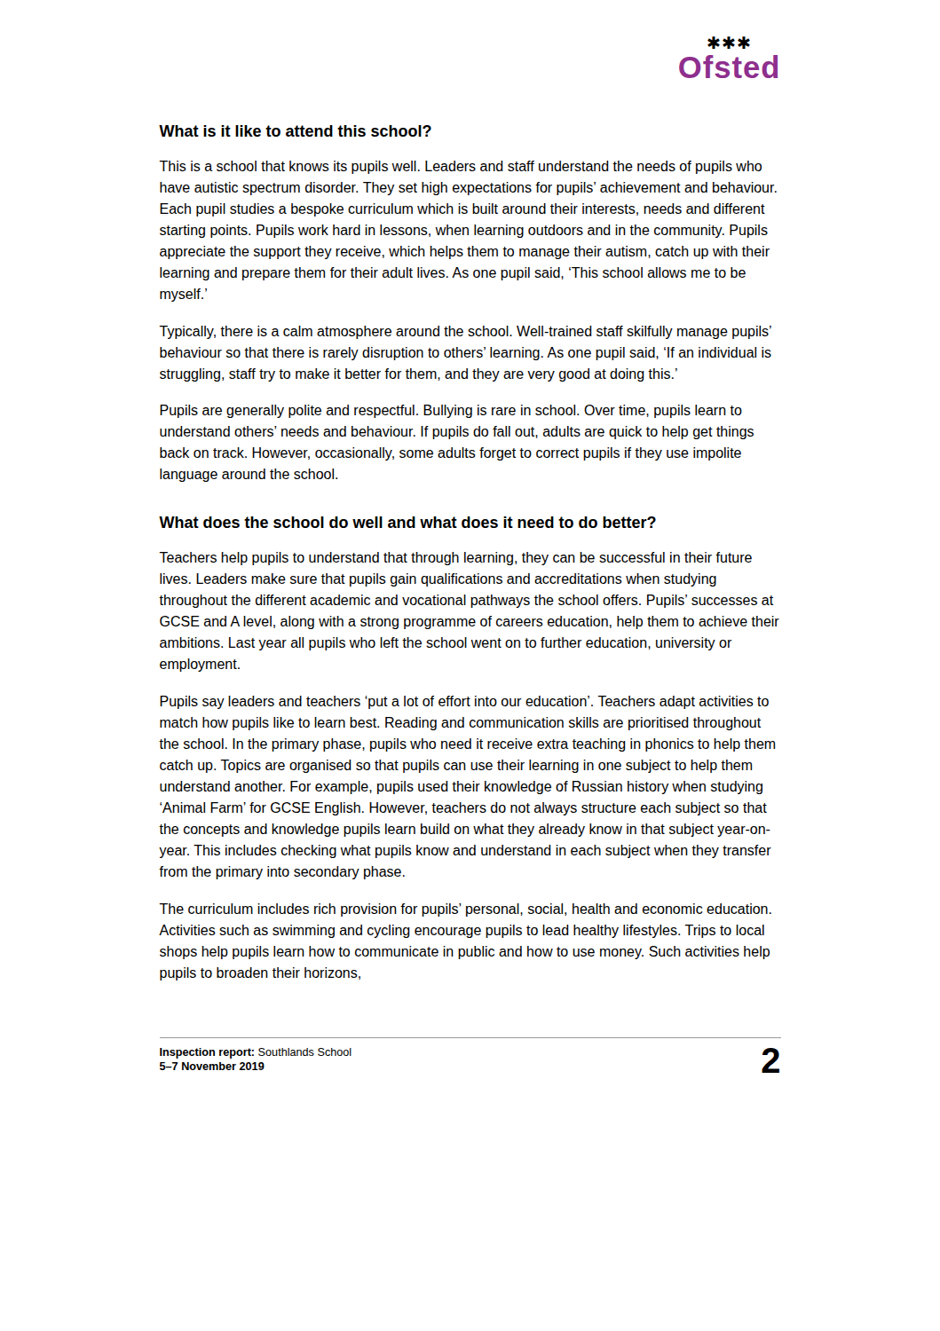✱✱✱
Ofsted
What is it like to attend this school?
This is a school that knows its pupils well. Leaders and staff understand the needs of pupils who have autistic spectrum disorder. They set high expectations for pupils’ achievement and behaviour. Each pupil studies a bespoke curriculum which is built around their interests, needs and different starting points. Pupils work hard in lessons, when learning outdoors and in the community. Pupils appreciate the support they receive, which helps them to manage their autism, catch up with their learning and prepare them for their adult lives. As one pupil said, ‘This school allows me to be myself.’
Typically, there is a calm atmosphere around the school. Well-trained staff skilfully manage pupils’ behaviour so that there is rarely disruption to others’ learning. As one pupil said, ‘If an individual is struggling, staff try to make it better for them, and they are very good at doing this.’
Pupils are generally polite and respectful. Bullying is rare in school. Over time, pupils learn to understand others’ needs and behaviour. If pupils do fall out, adults are quick to help get things back on track. However, occasionally, some adults forget to correct pupils if they use impolite language around the school.
What does the school do well and what does it need to do better?
Teachers help pupils to understand that through learning, they can be successful in their future lives. Leaders make sure that pupils gain qualifications and accreditations when studying throughout the different academic and vocational pathways the school offers. Pupils’ successes at GCSE and A level, along with a strong programme of careers education, help them to achieve their ambitions. Last year all pupils who left the school went on to further education, university or employment.
Pupils say leaders and teachers ‘put a lot of effort into our education’. Teachers adapt activities to match how pupils like to learn best. Reading and communication skills are prioritised throughout the school. In the primary phase, pupils who need it receive extra teaching in phonics to help them catch up. Topics are organised so that pupils can use their learning in one subject to help them understand another. For example, pupils used their knowledge of Russian history when studying ‘Animal Farm’ for GCSE English. However, teachers do not always structure each subject so that the concepts and knowledge pupils learn build on what they already know in that subject year-on-year. This includes checking what pupils know and understand in each subject when they transfer from the primary into secondary phase.
The curriculum includes rich provision for pupils’ personal, social, health and economic education. Activities such as swimming and cycling encourage pupils to lead healthy lifestyles. Trips to local shops help pupils learn how to communicate in public and how to use money. Such activities help pupils to broaden their horizons,
Inspection report: Southlands School
5–7 November 2019
2